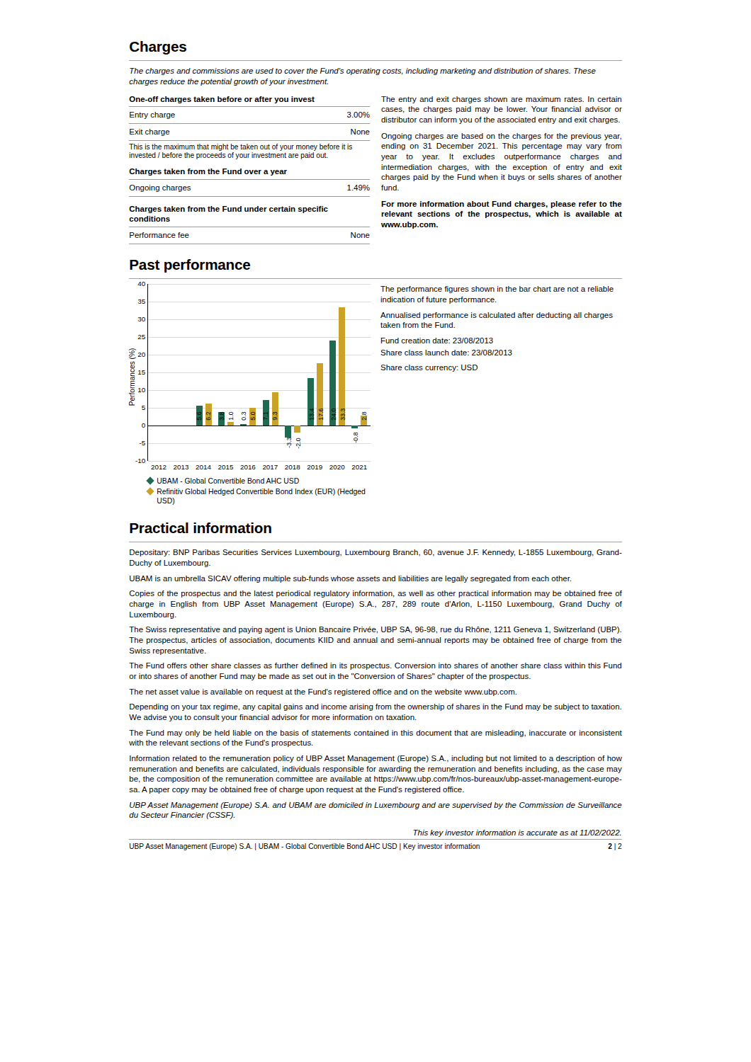Charges
The charges and commissions are used to cover the Fund's operating costs, including marketing and distribution of shares. These charges reduce the potential growth of your investment.
One-off charges taken before or after you invest
| Entry charge | 3.00% |
| Exit charge | None |
This is the maximum that might be taken out of your money before it is invested / before the proceeds of your investment are paid out.
Charges taken from the Fund over a year
| Ongoing charges | 1.49% |
Charges taken from the Fund under certain specific conditions
| Performance fee | None |
The entry and exit charges shown are maximum rates. In certain cases, the charges paid may be lower. Your financial advisor or distributor can inform you of the associated entry and exit charges.
Ongoing charges are based on the charges for the previous year, ending on 31 December 2021. This percentage may vary from year to year. It excludes outperformance charges and intermediation charges, with the exception of entry and exit charges paid by the Fund when it buys or sells shares of another fund.
For more information about Fund charges, please refer to the relevant sections of the prospectus, which is available at www.ubp.com.
Past performance
Performances (%)
40
35
30
25
20
15
10
5
0
-5
-10
5.6
6.2
3.8
1.0
0.3
5.0
7.1
9.3
-3.3
-2.0
13.4
17.6
24.0
33.3
-0.8
2.8
2012
2013
2014
2015
2016
2017
2018
2019
2020
2021
UBAM - Global Convertible Bond AHC USD
Refinitiv Global Hedged Convertible Bond Index (EUR) (Hedged USD)
The performance figures shown in the bar chart are not a reliable indication of future performance.
Annualised performance is calculated after deducting all charges taken from the Fund.
Fund creation date: 23/08/2013
Share class launch date: 23/08/2013
Share class currency: USD
Practical information
Depositary: BNP Paribas Securities Services Luxembourg, Luxembourg Branch, 60, avenue J.F. Kennedy, L-1855 Luxembourg, Grand-Duchy of Luxembourg.
UBAM is an umbrella SICAV offering multiple sub-funds whose assets and liabilities are legally segregated from each other.
Copies of the prospectus and the latest periodical regulatory information, as well as other practical information may be obtained free of charge in English from UBP Asset Management (Europe) S.A., 287, 289 route d'Arlon, L-1150 Luxembourg, Grand Duchy of Luxembourg.
The Swiss representative and paying agent is Union Bancaire Privée, UBP SA, 96-98, rue du Rhône, 1211 Geneva 1, Switzerland (UBP). The prospectus, articles of association, documents KIID and annual and semi-annual reports may be obtained free of charge from the Swiss representative.
The Fund offers other share classes as further defined in its prospectus. Conversion into shares of another share class within this Fund or into shares of another Fund may be made as set out in the "Conversion of Shares" chapter of the prospectus.
The net asset value is available on request at the Fund's registered office and on the website www.ubp.com.
Depending on your tax regime, any capital gains and income arising from the ownership of shares in the Fund may be subject to taxation. We advise you to consult your financial advisor for more information on taxation.
The Fund may only be held liable on the basis of statements contained in this document that are misleading, inaccurate or inconsistent with the relevant sections of the Fund's prospectus.
Information related to the remuneration policy of UBP Asset Management (Europe) S.A., including but not limited to a description of how remuneration and benefits are calculated, individuals responsible for awarding the remuneration and benefits including, as the case may be, the composition of the remuneration committee are available at https://www.ubp.com/fr/nos-bureaux/ubp-asset-management-europe-sa. A paper copy may be obtained free of charge upon request at the Fund's registered office.
UBP Asset Management (Europe) S.A. and UBAM are domiciled in Luxembourg and are supervised by the Commission de Surveillance du Secteur Financier (CSSF).
This key investor information is accurate as at 11/02/2022.
UBP Asset Management (Europe) S.A. | UBAM - Global Convertible Bond AHC USD | Key investor information
2 | 2